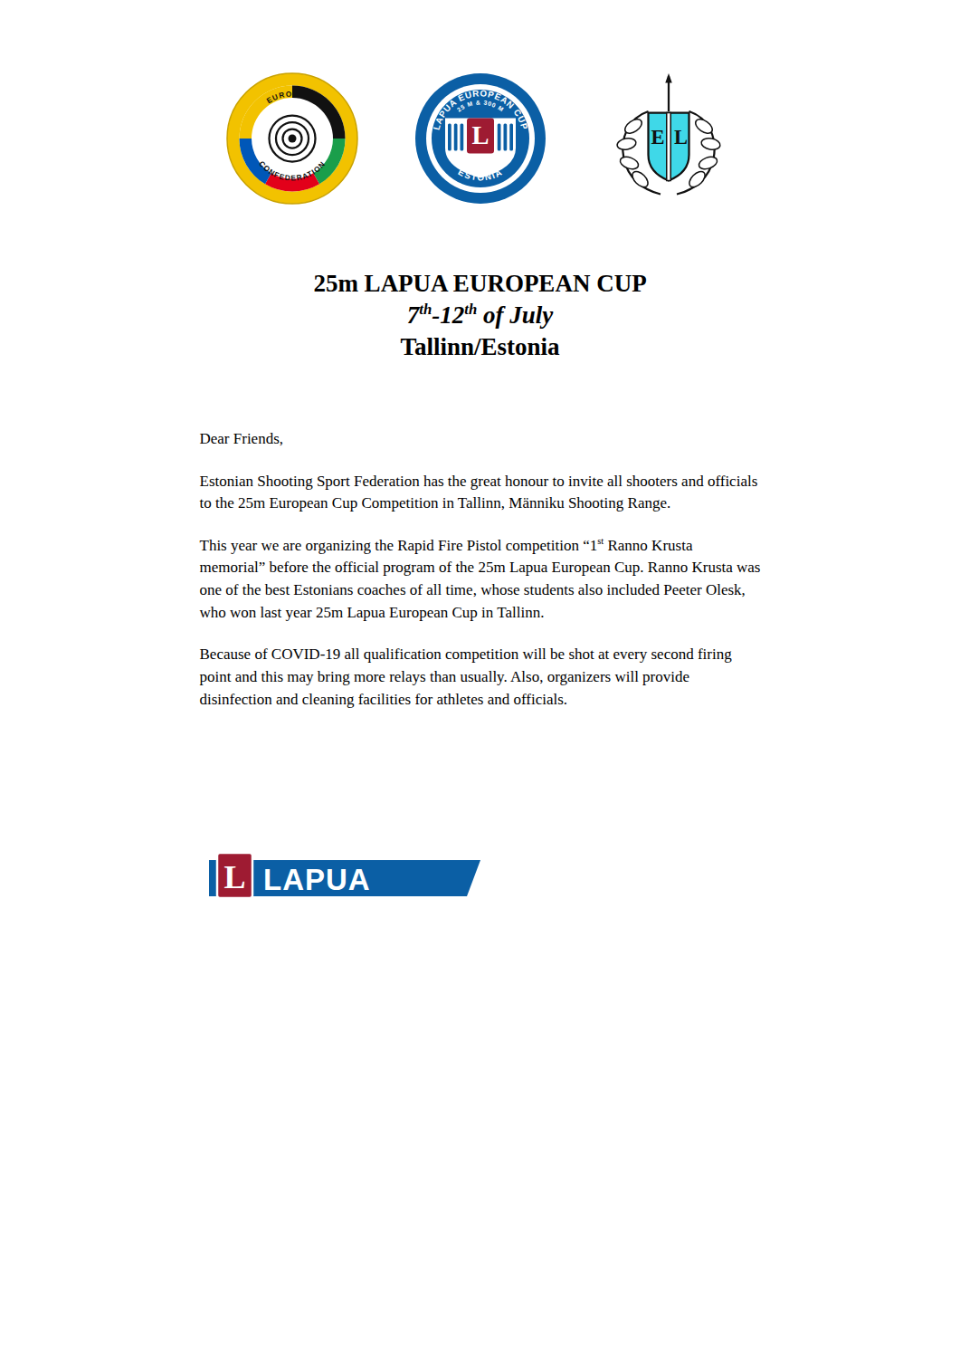European Shooting Confederation EUROPEAN CONFEDERATION
Lapua European Cup 25m & 300m Estonia L LAPUA EUROPEAN CUP 25 M & 300 M ESTONIA
Estonian Shooting Sport Federation E L
25m LAPUA EUROPEAN CUP 7th-12th of July Tallinn/Estonia
Dear Friends,
Estonian Shooting Sport Federation has the great honour to invite all shooters and officials to the 25m European Cup Competition in Tallinn, Männiku Shooting Range.
This year we are organizing the Rapid Fire Pistol competition “1st Ranno Krusta memorial” before the official program of the 25m Lapua European Cup. Ranno Krusta was one of the best Estonians coaches of all time, whose students also included Peeter Olesk, who won last year 25m Lapua European Cup in Tallinn.
Because of COVID-19 all qualification competition will be shot at every second firing point and this may bring more relays than usually. Also, organizers will provide disinfection and cleaning facilities for athletes and officials.
Lapua L LAPUA